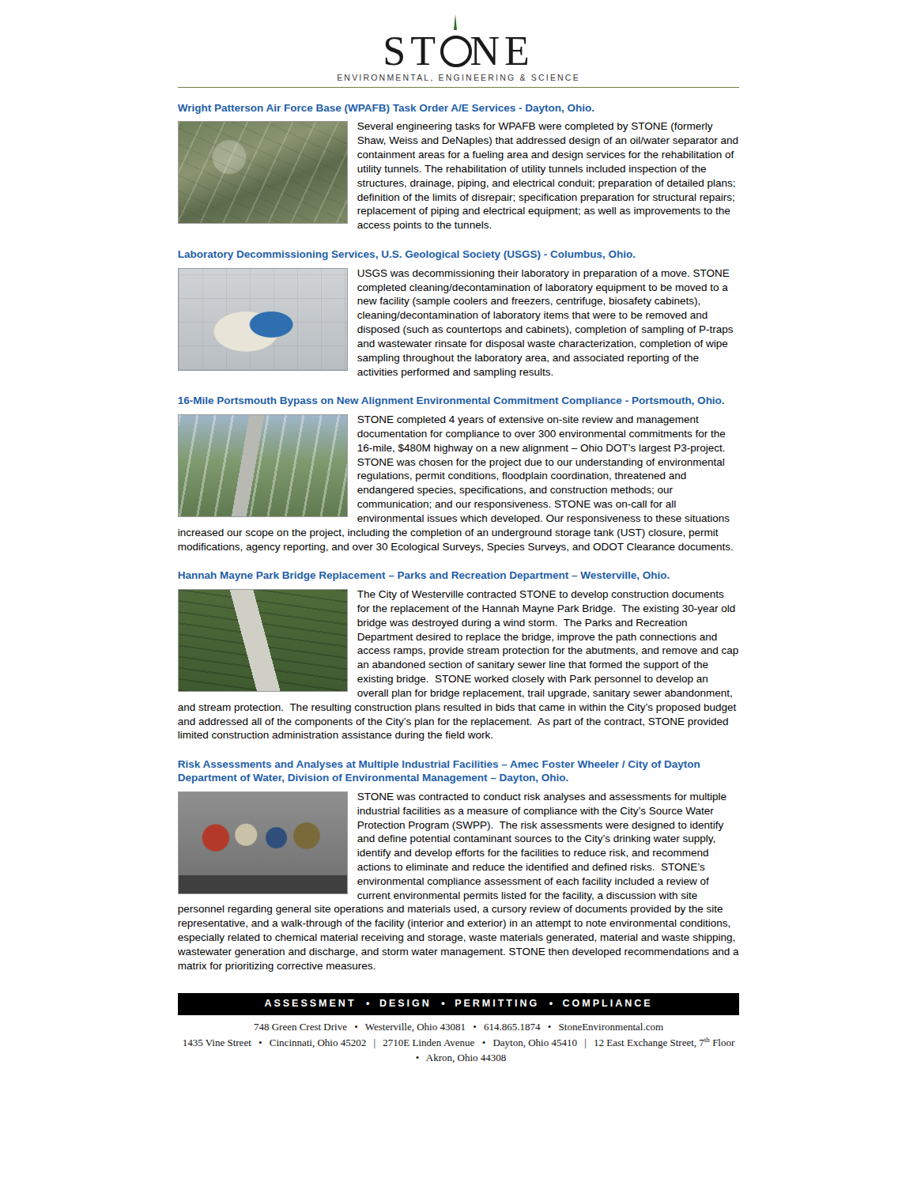ST NE
ENVIRONMENTAL, ENGINEERING & SCIENCE
Wright Patterson Air Force Base (WPAFB) Task Order A/E Services - Dayton, Ohio.
Several engineering tasks for WPAFB were completed by STONE (formerly Shaw, Weiss and DeNaples) that addressed design of an oil/water separator and containment areas for a fueling area and design services for the rehabilitation of utility tunnels. The rehabilitation of utility tunnels included inspection of the structures, drainage, piping, and electrical conduit; preparation of detailed plans; definition of the limits of disrepair; specification preparation for structural repairs; replacement of piping and electrical equipment; as well as improvements to the access points to the tunnels.
Laboratory Decommissioning Services, U.S. Geological Society (USGS) - Columbus, Ohio.
USGS was decommissioning their laboratory in preparation of a move. STONE completed cleaning/decontamination of laboratory equipment to be moved to a new facility (sample coolers and freezers, centrifuge, biosafety cabinets), cleaning/decontamination of laboratory items that were to be removed and disposed (such as countertops and cabinets), completion of sampling of P-traps and wastewater rinsate for disposal waste characterization, completion of wipe sampling throughout the laboratory area, and associated reporting of the activities performed and sampling results.
16-Mile Portsmouth Bypass on New Alignment Environmental Commitment Compliance - Portsmouth, Ohio.
STONE completed 4 years of extensive on-site review and management documentation for compliance to over 300 environmental commitments for the 16-mile, $480M highway on a new alignment – Ohio DOT’s largest P3-project. STONE was chosen for the project due to our understanding of environmental regulations, permit conditions, floodplain coordination, threatened and endangered species, specifications, and construction methods; our communication; and our responsiveness. STONE was on-call for all environmental issues which developed. Our responsiveness to these situations increased our scope on the project, including the completion of an underground storage tank (UST) closure, permit modifications, agency reporting, and over 30 Ecological Surveys, Species Surveys, and ODOT Clearance documents.
Hannah Mayne Park Bridge Replacement – Parks and Recreation Department – Westerville, Ohio.
The City of Westerville contracted STONE to develop construction documents for the replacement of the Hannah Mayne Park Bridge. The existing 30-year old bridge was destroyed during a wind storm. The Parks and Recreation Department desired to replace the bridge, improve the path connections and access ramps, provide stream protection for the abutments, and remove and cap an abandoned section of sanitary sewer line that formed the support of the existing bridge. STONE worked closely with Park personnel to develop an overall plan for bridge replacement, trail upgrade, sanitary sewer abandonment, and stream protection. The resulting construction plans resulted in bids that came in within the City’s proposed budget and addressed all of the components of the City’s plan for the replacement. As part of the contract, STONE provided limited construction administration assistance during the field work.
Risk Assessments and Analyses at Multiple Industrial Facilities – Amec Foster Wheeler / City of Dayton Department of Water, Division of Environmental Management – Dayton, Ohio.
STONE was contracted to conduct risk analyses and assessments for multiple industrial facilities as a measure of compliance with the City’s Source Water Protection Program (SWPP). The risk assessments were designed to identify and define potential contaminant sources to the City’s drinking water supply, identify and develop efforts for the facilities to reduce risk, and recommend actions to eliminate and reduce the identified and defined risks. STONE’s environmental compliance assessment of each facility included a review of current environmental permits listed for the facility, a discussion with site personnel regarding general site operations and materials used, a cursory review of documents provided by the site representative, and a walk-through of the facility (interior and exterior) in an attempt to note environmental conditions, especially related to chemical material receiving and storage, waste materials generated, material and waste shipping, wastewater generation and discharge, and storm water management. STONE then developed recommendations and a matrix for prioritizing corrective measures.
ASSESSMENT • DESIGN • PERMITTING • COMPLIANCE
748 Green Crest Drive • Westerville, Ohio 43081 • 614.865.1874 • StoneEnvironmental.com
1435 Vine Street • Cincinnati, Ohio 45202 | 2710E Linden Avenue • Dayton, Ohio 45410 | 12 East Exchange Street, 7th Floor • Akron, Ohio 44308